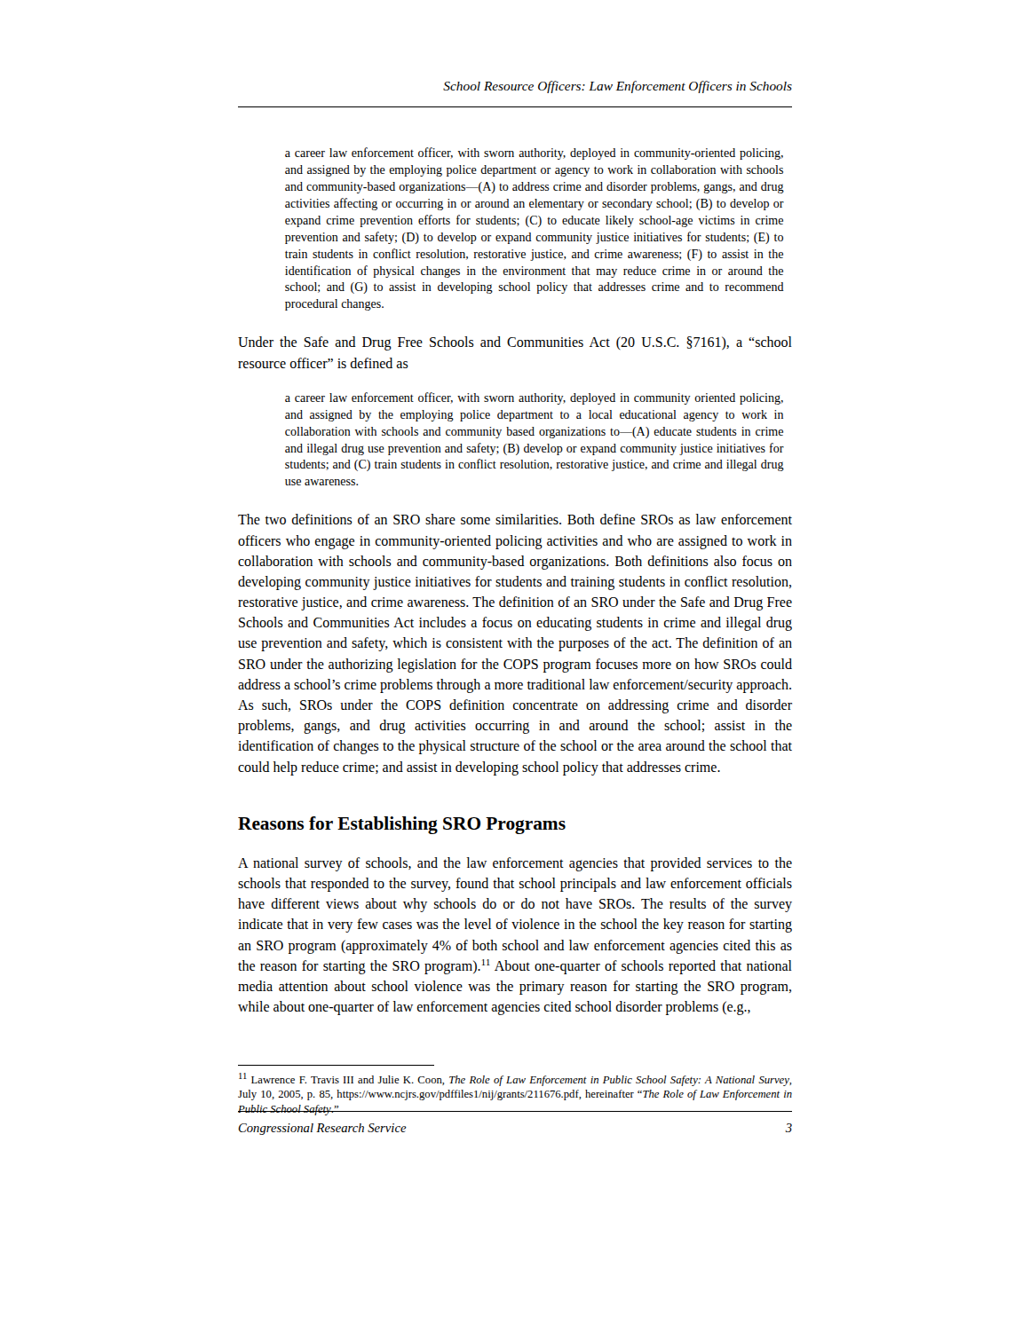School Resource Officers: Law Enforcement Officers in Schools
a career law enforcement officer, with sworn authority, deployed in community-oriented policing, and assigned by the employing police department or agency to work in collaboration with schools and community-based organizations—(A) to address crime and disorder problems, gangs, and drug activities affecting or occurring in or around an elementary or secondary school; (B) to develop or expand crime prevention efforts for students; (C) to educate likely school-age victims in crime prevention and safety; (D) to develop or expand community justice initiatives for students; (E) to train students in conflict resolution, restorative justice, and crime awareness; (F) to assist in the identification of physical changes in the environment that may reduce crime in or around the school; and (G) to assist in developing school policy that addresses crime and to recommend procedural changes.
Under the Safe and Drug Free Schools and Communities Act (20 U.S.C. §7161), a “school resource officer” is defined as
a career law enforcement officer, with sworn authority, deployed in community oriented policing, and assigned by the employing police department to a local educational agency to work in collaboration with schools and community based organizations to—(A) educate students in crime and illegal drug use prevention and safety; (B) develop or expand community justice initiatives for students; and (C) train students in conflict resolution, restorative justice, and crime and illegal drug use awareness.
The two definitions of an SRO share some similarities. Both define SROs as law enforcement officers who engage in community-oriented policing activities and who are assigned to work in collaboration with schools and community-based organizations. Both definitions also focus on developing community justice initiatives for students and training students in conflict resolution, restorative justice, and crime awareness. The definition of an SRO under the Safe and Drug Free Schools and Communities Act includes a focus on educating students in crime and illegal drug use prevention and safety, which is consistent with the purposes of the act. The definition of an SRO under the authorizing legislation for the COPS program focuses more on how SROs could address a school’s crime problems through a more traditional law enforcement/security approach. As such, SROs under the COPS definition concentrate on addressing crime and disorder problems, gangs, and drug activities occurring in and around the school; assist in the identification of changes to the physical structure of the school or the area around the school that could help reduce crime; and assist in developing school policy that addresses crime.
Reasons for Establishing SRO Programs
A national survey of schools, and the law enforcement agencies that provided services to the schools that responded to the survey, found that school principals and law enforcement officials have different views about why schools do or do not have SROs. The results of the survey indicate that in very few cases was the level of violence in the school the key reason for starting an SRO program (approximately 4% of both school and law enforcement agencies cited this as the reason for starting the SRO program).11 About one-quarter of schools reported that national media attention about school violence was the primary reason for starting the SRO program, while about one-quarter of law enforcement agencies cited school disorder problems (e.g.,
11 Lawrence F. Travis III and Julie K. Coon, The Role of Law Enforcement in Public School Safety: A National Survey, July 10, 2005, p. 85, https://www.ncjrs.gov/pdffiles1/nij/grants/211676.pdf, hereinafter “The Role of Law Enforcement in Public School Safety.”
Congressional Research Service 3